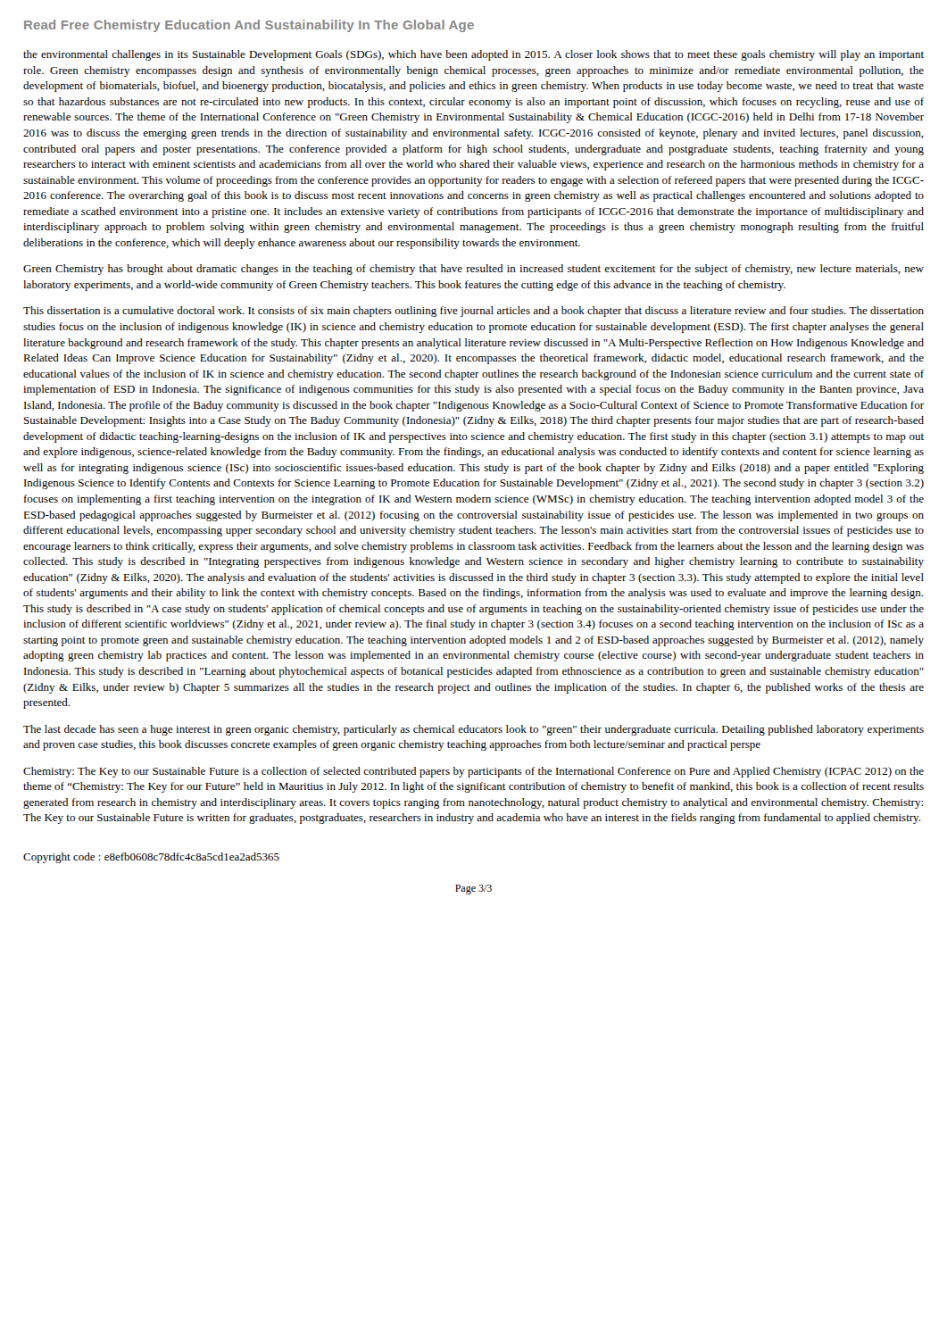Read Free Chemistry Education And Sustainability In The Global Age
the environmental challenges in its Sustainable Development Goals (SDGs), which have been adopted in 2015. A closer look shows that to meet these goals chemistry will play an important role. Green chemistry encompasses design and synthesis of environmentally benign chemical processes, green approaches to minimize and/or remediate environmental pollution, the development of biomaterials, biofuel, and bioenergy production, biocatalysis, and policies and ethics in green chemistry. When products in use today become waste, we need to treat that waste so that hazardous substances are not re-circulated into new products. In this context, circular economy is also an important point of discussion, which focuses on recycling, reuse and use of renewable sources. The theme of the International Conference on "Green Chemistry in Environmental Sustainability & Chemical Education (ICGC-2016) held in Delhi from 17-18 November 2016 was to discuss the emerging green trends in the direction of sustainability and environmental safety. ICGC-2016 consisted of keynote, plenary and invited lectures, panel discussion, contributed oral papers and poster presentations. The conference provided a platform for high school students, undergraduate and postgraduate students, teaching fraternity and young researchers to interact with eminent scientists and academicians from all over the world who shared their valuable views, experience and research on the harmonious methods in chemistry for a sustainable environment. This volume of proceedings from the conference provides an opportunity for readers to engage with a selection of refereed papers that were presented during the ICGC-2016 conference. The overarching goal of this book is to discuss most recent innovations and concerns in green chemistry as well as practical challenges encountered and solutions adopted to remediate a scathed environment into a pristine one. It includes an extensive variety of contributions from participants of ICGC-2016 that demonstrate the importance of multidisciplinary and interdisciplinary approach to problem solving within green chemistry and environmental management. The proceedings is thus a green chemistry monograph resulting from the fruitful deliberations in the conference, which will deeply enhance awareness about our responsibility towards the environment.
Green Chemistry has brought about dramatic changes in the teaching of chemistry that have resulted in increased student excitement for the subject of chemistry, new lecture materials, new laboratory experiments, and a world-wide community of Green Chemistry teachers. This book features the cutting edge of this advance in the teaching of chemistry.
This dissertation is a cumulative doctoral work. It consists of six main chapters outlining five journal articles and a book chapter that discuss a literature review and four studies. The dissertation studies focus on the inclusion of indigenous knowledge (IK) in science and chemistry education to promote education for sustainable development (ESD). The first chapter analyses the general literature background and research framework of the study. This chapter presents an analytical literature review discussed in "A Multi-Perspective Reflection on How Indigenous Knowledge and Related Ideas Can Improve Science Education for Sustainability" (Zidny et al., 2020). It encompasses the theoretical framework, didactic model, educational research framework, and the educational values of the inclusion of IK in science and chemistry education. The second chapter outlines the research background of the Indonesian science curriculum and the current state of implementation of ESD in Indonesia. The significance of indigenous communities for this study is also presented with a special focus on the Baduy community in the Banten province, Java Island, Indonesia. The profile of the Baduy community is discussed in the book chapter "Indigenous Knowledge as a Socio-Cultural Context of Science to Promote Transformative Education for Sustainable Development: Insights into a Case Study on The Baduy Community (Indonesia)" (Zidny & Eilks, 2018) The third chapter presents four major studies that are part of research-based development of didactic teaching-learning-designs on the inclusion of IK and perspectives into science and chemistry education. The first study in this chapter (section 3.1) attempts to map out and explore indigenous, science-related knowledge from the Baduy community. From the findings, an educational analysis was conducted to identify contexts and content for science learning as well as for integrating indigenous science (ISc) into socioscientific issues-based education. This study is part of the book chapter by Zidny and Eilks (2018) and a paper entitled "Exploring Indigenous Science to Identify Contents and Contexts for Science Learning to Promote Education for Sustainable Development" (Zidny et al., 2021). The second study in chapter 3 (section 3.2) focuses on implementing a first teaching intervention on the integration of IK and Western modern science (WMSc) in chemistry education. The teaching intervention adopted model 3 of the ESD-based pedagogical approaches suggested by Burmeister et al. (2012) focusing on the controversial sustainability issue of pesticides use. The lesson was implemented in two groups on different educational levels, encompassing upper secondary school and university chemistry student teachers. The lesson's main activities start from the controversial issues of pesticides use to encourage learners to think critically, express their arguments, and solve chemistry problems in classroom task activities. Feedback from the learners about the lesson and the learning design was collected. This study is described in "Integrating perspectives from indigenous knowledge and Western science in secondary and higher chemistry learning to contribute to sustainability education" (Zidny & Eilks, 2020). The analysis and evaluation of the students' activities is discussed in the third study in chapter 3 (section 3.3). This study attempted to explore the initial level of students' arguments and their ability to link the context with chemistry concepts. Based on the findings, information from the analysis was used to evaluate and improve the learning design. This study is described in "A case study on students' application of chemical concepts and use of arguments in teaching on the sustainability-oriented chemistry issue of pesticides use under the inclusion of different scientific worldviews" (Zidny et al., 2021, under review a). The final study in chapter 3 (section 3.4) focuses on a second teaching intervention on the inclusion of ISc as a starting point to promote green and sustainable chemistry education. The teaching intervention adopted models 1 and 2 of ESD-based approaches suggested by Burmeister et al. (2012), namely adopting green chemistry lab practices and content. The lesson was implemented in an environmental chemistry course (elective course) with second-year undergraduate student teachers in Indonesia. This study is described in "Learning about phytochemical aspects of botanical pesticides adapted from ethnoscience as a contribution to green and sustainable chemistry education" (Zidny & Eilks, under review b) Chapter 5 summarizes all the studies in the research project and outlines the implication of the studies. In chapter 6, the published works of the thesis are presented.
The last decade has seen a huge interest in green organic chemistry, particularly as chemical educators look to "green" their undergraduate curricula. Detailing published laboratory experiments and proven case studies, this book discusses concrete examples of green organic chemistry teaching approaches from both lecture/seminar and practical perspe
Chemistry: The Key to our Sustainable Future is a collection of selected contributed papers by participants of the International Conference on Pure and Applied Chemistry (ICPAC 2012) on the theme of “Chemistry: The Key for our Future” held in Mauritius in July 2012. In light of the significant contribution of chemistry to benefit of mankind, this book is a collection of recent results generated from research in chemistry and interdisciplinary areas. It covers topics ranging from nanotechnology, natural product chemistry to analytical and environmental chemistry. Chemistry: The Key to our Sustainable Future is written for graduates, postgraduates, researchers in industry and academia who have an interest in the fields ranging from fundamental to applied chemistry.
Copyright code : e8efb0608c78dfc4c8a5cd1ea2ad5365
Page 3/3